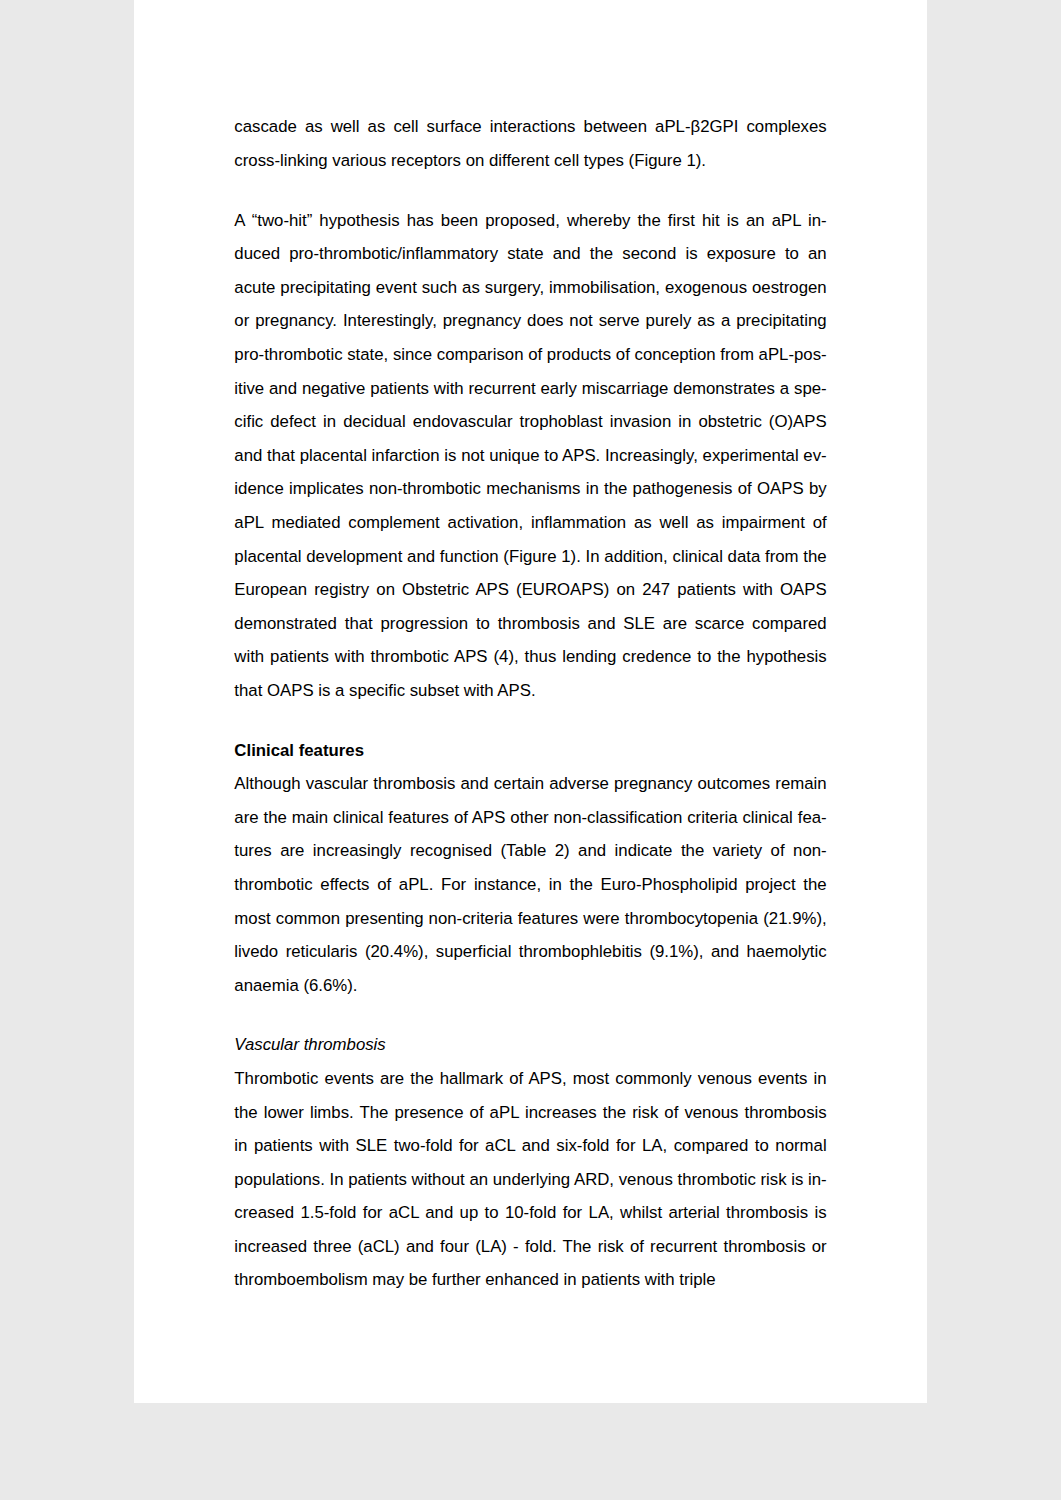cascade as well as cell surface interactions between aPL-β2GPI complexes cross-linking various receptors on different cell types (Figure 1).
A “two-hit” hypothesis has been proposed, whereby the first hit is an aPL induced pro-thrombotic/inflammatory state and the second is exposure to an acute precipitating event such as surgery, immobilisation, exogenous oestrogen or pregnancy. Interestingly, pregnancy does not serve purely as a precipitating pro-thrombotic state, since comparison of products of conception from aPL-positive and negative patients with recurrent early miscarriage demonstrates a specific defect in decidual endovascular trophoblast invasion in obstetric (O)APS and that placental infarction is not unique to APS. Increasingly, experimental evidence implicates non-thrombotic mechanisms in the pathogenesis of OAPS by aPL mediated complement activation, inflammation as well as impairment of placental development and function (Figure 1). In addition, clinical data from the European registry on Obstetric APS (EUROAPS) on 247 patients with OAPS demonstrated that progression to thrombosis and SLE are scarce compared with patients with thrombotic APS (4), thus lending credence to the hypothesis that OAPS is a specific subset with APS.
Clinical features
Although vascular thrombosis and certain adverse pregnancy outcomes remain are the main clinical features of APS other non-classification criteria clinical features are increasingly recognised (Table 2) and indicate the variety of non-thrombotic effects of aPL. For instance, in the Euro-Phospholipid project the most common presenting non-criteria features were thrombocytopenia (21.9%), livedo reticularis (20.4%), superficial thrombophlebitis (9.1%), and haemolytic anaemia (6.6%).
Vascular thrombosis
Thrombotic events are the hallmark of APS, most commonly venous events in the lower limbs. The presence of aPL increases the risk of venous thrombosis in patients with SLE two-fold for aCL and six-fold for LA, compared to normal populations. In patients without an underlying ARD, venous thrombotic risk is increased 1.5-fold for aCL and up to 10-fold for LA, whilst arterial thrombosis is increased three (aCL) and four (LA) - fold. The risk of recurrent thrombosis or thromboembolism may be further enhanced in patients with triple